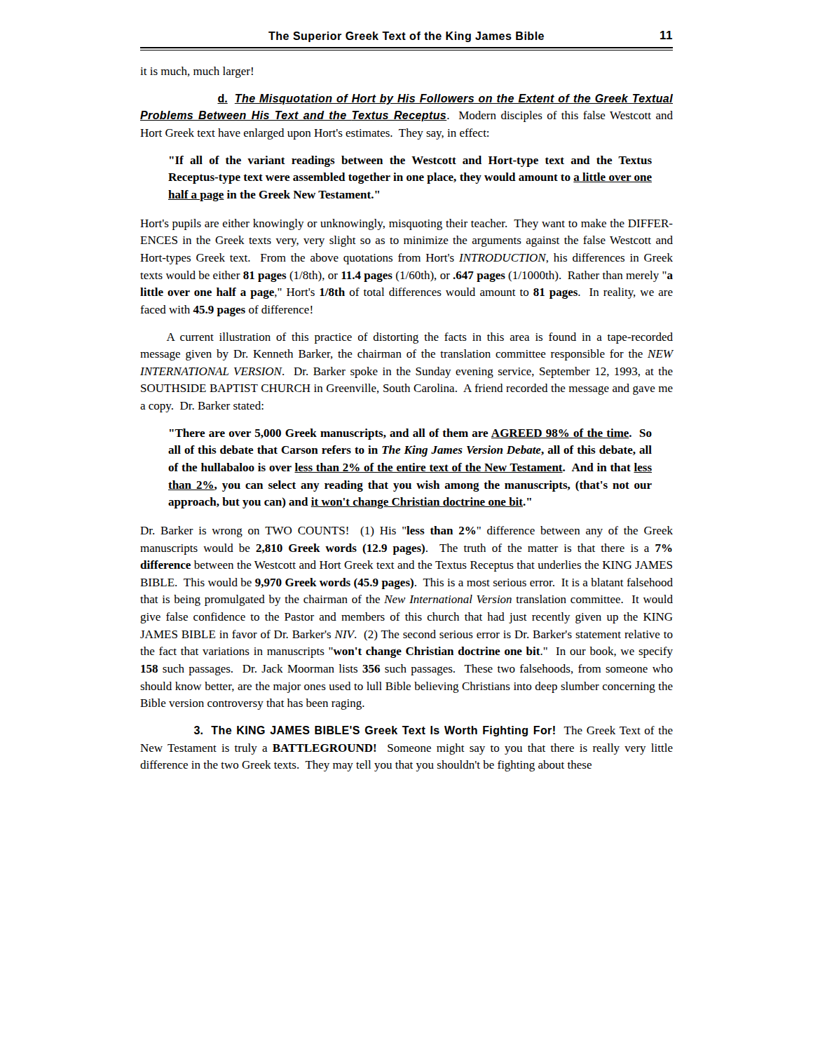The Superior Greek Text of the King James Bible 11
it is much, much larger!
d. The Misquotation of Hort by His Followers on the Extent of the Greek Textual Problems Between His Text and the Textus Receptus. Modern disciples of this false Westcott and Hort Greek text have enlarged upon Hort's estimates. They say, in effect:
"If all of the variant readings between the Westcott and Hort-type text and the Textus Receptus-type text were assembled together in one place, they would amount to a little over one half a page in the Greek New Testament."
Hort's pupils are either knowingly or unknowingly, misquoting their teacher. They want to make the DIFFER-ENCES in the Greek texts very, very slight so as to minimize the arguments against the false Westcott and Hort-types Greek text. From the above quotations from Hort's INTRODUCTION, his differences in Greek texts would be either 81 pages (1/8th), or 11.4 pages (1/60th), or .647 pages (1/1000th). Rather than merely "a little over one half a page," Hort's 1/8th of total differences would amount to 81 pages. In reality, we are faced with 45.9 pages of difference!
A current illustration of this practice of distorting the facts in this area is found in a tape-recorded message given by Dr. Kenneth Barker, the chairman of the translation committee responsible for the NEW INTERNATIONAL VERSION. Dr. Barker spoke in the Sunday evening service, September 12, 1993, at the SOUTHSIDE BAPTIST CHURCH in Greenville, South Carolina. A friend recorded the message and gave me a copy. Dr. Barker stated:
"There are over 5,000 Greek manuscripts, and all of them are AGREED 98% of the time. So all of this debate that Carson refers to in The King James Version Debate, all of this debate, all of the hullabaloo is over less than 2% of the entire text of the New Testament. And in that less than 2%, you can select any reading that you wish among the manuscripts, (that's not our approach, but you can) and it won't change Christian doctrine one bit."
Dr. Barker is wrong on TWO COUNTS! (1) His "less than 2%" difference between any of the Greek manuscripts would be 2,810 Greek words (12.9 pages). The truth of the matter is that there is a 7% difference between the Westcott and Hort Greek text and the Textus Receptus that underlies the KING JAMES BIBLE. This would be 9,970 Greek words (45.9 pages). This is a most serious error. It is a blatant falsehood that is being promulgated by the chairman of the New International Version translation committee. It would give false confidence to the Pastor and members of this church that had just recently given up the KING JAMES BIBLE in favor of Dr. Barker's NIV. (2) The second serious error is Dr. Barker's statement relative to the fact that variations in manuscripts "won't change Christian doctrine one bit." In our book, we specify 158 such passages. Dr. Jack Moorman lists 356 such passages. These two falsehoods, from someone who should know better, are the major ones used to lull Bible believing Christians into deep slumber concerning the Bible version controversy that has been raging.
3. The KING JAMES BIBLE'S Greek Text Is Worth Fighting For! The Greek Text of the New Testament is truly a BATTLEGROUND! Someone might say to you that there is really very little difference in the two Greek texts. They may tell you that you shouldn't be fighting about these